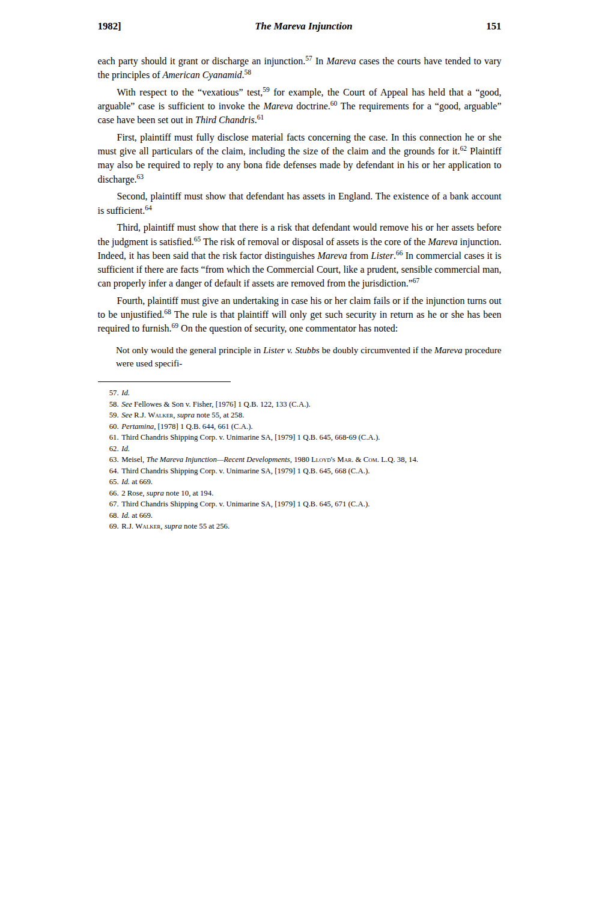1982] The Mareva Injunction 151
each party should it grant or discharge an injunction.57 In Mareva cases the courts have tended to vary the principles of American Cyanamid.58
With respect to the “vexatious” test,59 for example, the Court of Appeal has held that a “good, arguable” case is sufficient to invoke the Mareva doctrine.60 The requirements for a “good, arguable” case have been set out in Third Chandris.61
First, plaintiff must fully disclose material facts concerning the case. In this connection he or she must give all particulars of the claim, including the size of the claim and the grounds for it.62 Plaintiff may also be required to reply to any bona fide defenses made by defendant in his or her application to discharge.63
Second, plaintiff must show that defendant has assets in England. The existence of a bank account is sufficient.64
Third, plaintiff must show that there is a risk that defendant would remove his or her assets before the judgment is satisfied.65 The risk of removal or disposal of assets is the core of the Mareva injunction. Indeed, it has been said that the risk factor distinguishes Mareva from Lister.66 In commercial cases it is sufficient if there are facts “from which the Commercial Court, like a prudent, sensible commercial man, can properly infer a danger of default if assets are removed from the jurisdiction.”67
Fourth, plaintiff must give an undertaking in case his or her claim fails or if the injunction turns out to be unjustified.68 The rule is that plaintiff will only get such security in return as he or she has been required to furnish.69 On the question of security, one commentator has noted:
Not only would the general principle in Lister v. Stubbs be doubly circumvented if the Mareva procedure were used specifi-
57. Id.
58. See Fellowes & Son v. Fisher, [1976] 1 Q.B. 122, 133 (C.A.).
59. See R.J. Walker, supra note 55, at 258.
60. Pertamina, [1978] 1 Q.B. 644, 661 (C.A.).
61. Third Chandris Shipping Corp. v. Unimarine SA, [1979] 1 Q.B. 645, 668-69 (C.A.).
62. Id.
63. Meisel, The Mareva Injunction—Recent Developments, 1980 Lloyd's Mar. & Com. L.Q. 38, 14.
64. Third Chandris Shipping Corp. v. Unimarine SA, [1979] 1 Q.B. 645, 668 (C.A.).
65. Id. at 669.
66. 2 Rose, supra note 10, at 194.
67. Third Chandris Shipping Corp. v. Unimarine SA, [1979] 1 Q.B. 645, 671 (C.A.).
68. Id. at 669.
69. R.J. Walker, supra note 55 at 256.